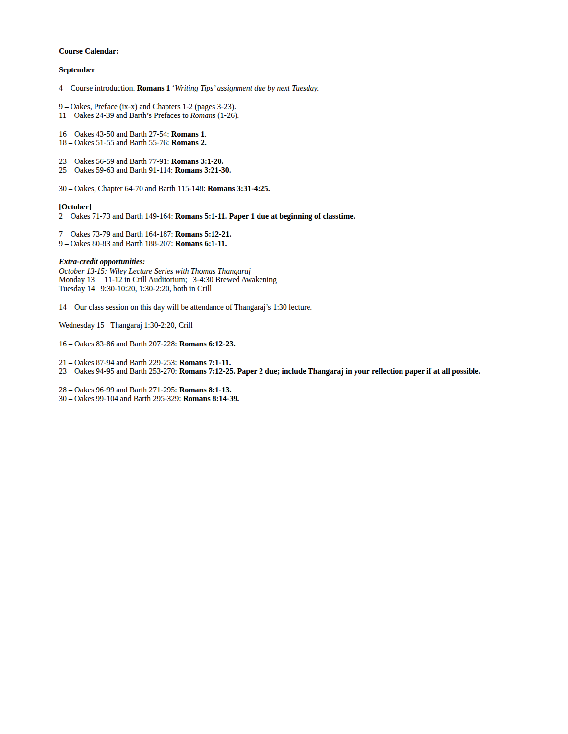Course Calendar:
September
4 – Course introduction. Romans 1 ‘Writing Tips’ assignment due by next Tuesday.
9 – Oakes, Preface (ix-x) and Chapters 1-2 (pages 3-23).
11 – Oakes 24-39 and Barth’s Prefaces to Romans (1-26).
16 – Oakes 43-50 and Barth 27-54: Romans 1.
18 – Oakes 51-55 and Barth 55-76: Romans 2.
23 – Oakes 56-59 and Barth 77-91: Romans 3:1-20.
25 – Oakes 59-63 and Barth 91-114: Romans 3:21-30.
30 – Oakes, Chapter 64-70 and Barth 115-148: Romans 3:31-4:25.
[October]
2 – Oakes 71-73 and Barth 149-164: Romans 5:1-11. Paper 1 due at beginning of classtime.
7 – Oakes 73-79 and Barth 164-187: Romans 5:12-21.
9 – Oakes 80-83 and Barth 188-207: Romans 6:1-11.
Extra-credit opportunities:
October 13-15: Wiley Lecture Series with Thomas Thangaraj
Monday 13 11-12 in Crill Auditorium; 3-4:30 Brewed Awakening
Tuesday 14 9:30-10:20, 1:30-2:20, both in Crill
14 – Our class session on this day will be attendance of Thangaraj’s 1:30 lecture.
Wednesday 15 Thangaraj 1:30-2:20, Crill
16 – Oakes 83-86 and Barth 207-228: Romans 6:12-23.
21 – Oakes 87-94 and Barth 229-253: Romans 7:1-11.
23 – Oakes 94-95 and Barth 253-270: Romans 7:12-25. Paper 2 due; include Thangaraj in your reflection paper if at all possible.
28 – Oakes 96-99 and Barth 271-295: Romans 8:1-13.
30 – Oakes 99-104 and Barth 295-329: Romans 8:14-39.